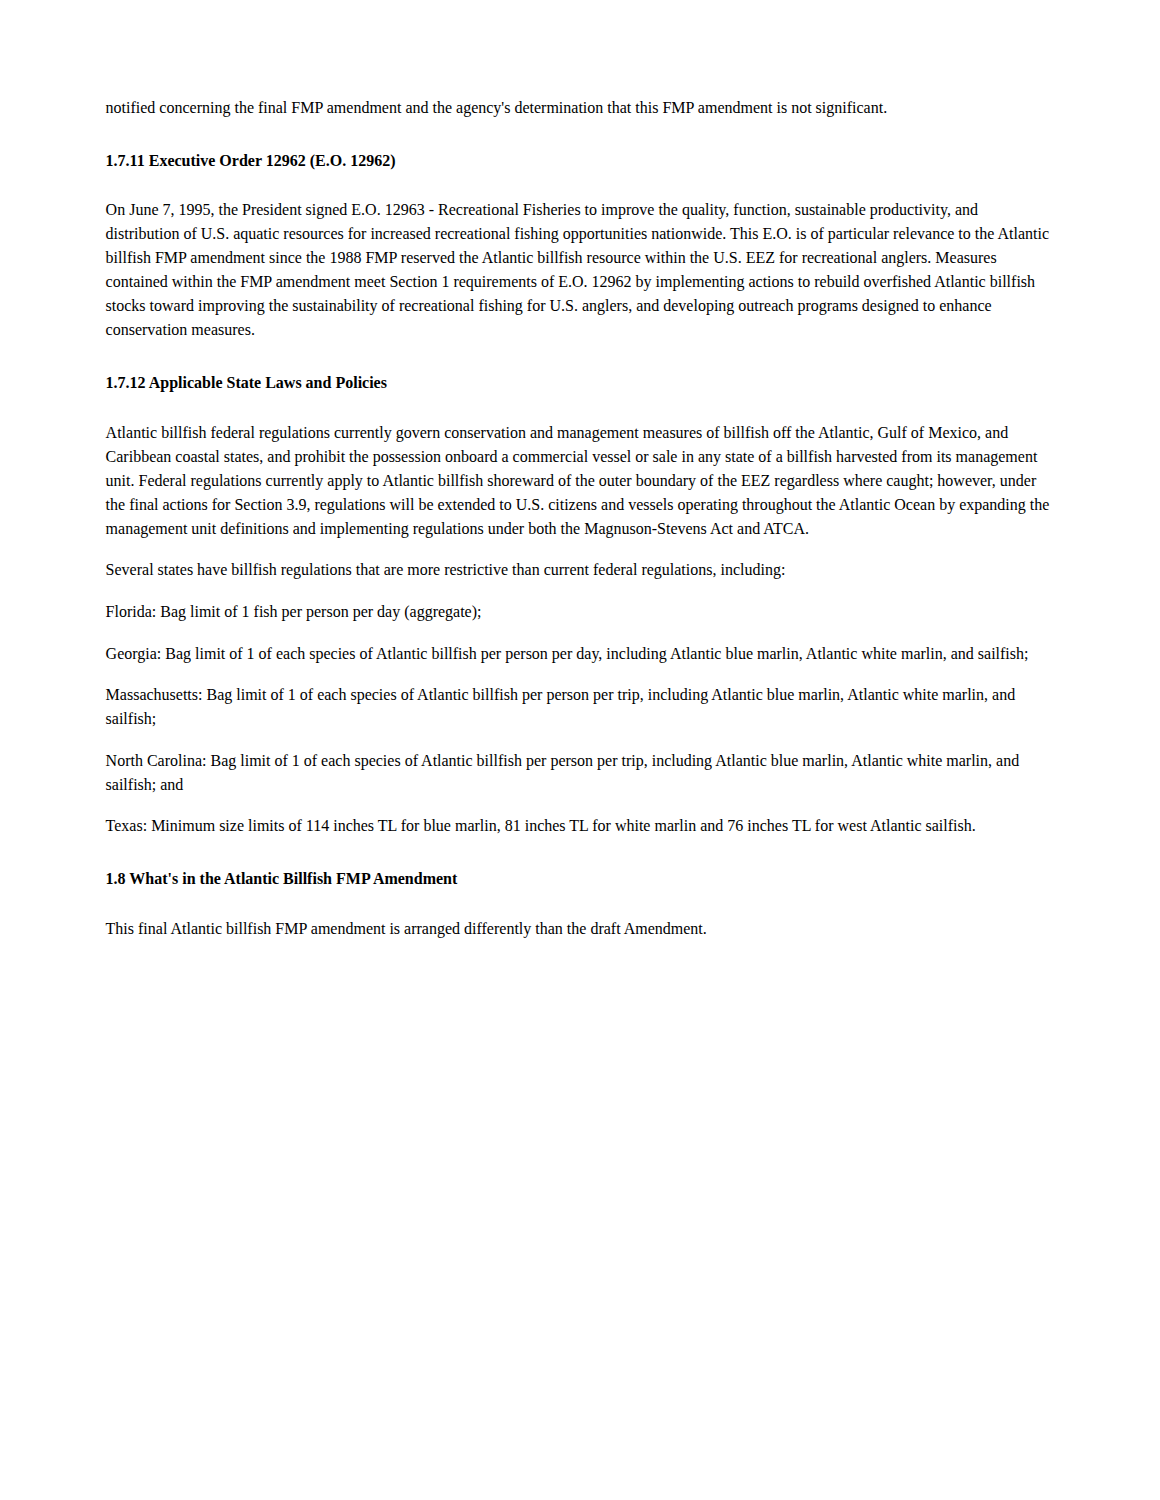notified concerning the final FMP amendment and the agency's determination that this FMP amendment is not significant.
1.7.11 Executive Order 12962 (E.O. 12962)
On June 7, 1995, the President signed E.O. 12963 - Recreational Fisheries to improve the quality, function, sustainable productivity, and distribution of U.S. aquatic resources for increased recreational fishing opportunities nationwide. This E.O. is of particular relevance to the Atlantic billfish FMP amendment since the 1988 FMP reserved the Atlantic billfish resource within the U.S. EEZ for recreational anglers. Measures contained within the FMP amendment meet Section 1 requirements of E.O. 12962 by implementing actions to rebuild overfished Atlantic billfish stocks toward improving the sustainability of recreational fishing for U.S. anglers, and developing outreach programs designed to enhance conservation measures.
1.7.12 Applicable State Laws and Policies
Atlantic billfish federal regulations currently govern conservation and management measures of billfish off the Atlantic, Gulf of Mexico, and Caribbean coastal states, and prohibit the possession onboard a commercial vessel or sale in any state of a billfish harvested from its management unit. Federal regulations currently apply to Atlantic billfish shoreward of the outer boundary of the EEZ regardless where caught; however, under the final actions for Section 3.9, regulations will be extended to U.S. citizens and vessels operating throughout the Atlantic Ocean by expanding the management unit definitions and implementing regulations under both the Magnuson-Stevens Act and ATCA.
Several states have billfish regulations that are more restrictive than current federal regulations, including:
Florida: Bag limit of 1 fish per person per day (aggregate);
Georgia: Bag limit of 1 of each species of Atlantic billfish per person per day, including Atlantic blue marlin, Atlantic white marlin, and sailfish;
Massachusetts: Bag limit of 1 of each species of Atlantic billfish per person per trip, including Atlantic blue marlin, Atlantic white marlin, and sailfish;
North Carolina: Bag limit of 1 of each species of Atlantic billfish per person per trip, including Atlantic blue marlin, Atlantic white marlin, and sailfish; and
Texas: Minimum size limits of 114 inches TL for blue marlin, 81 inches TL for white marlin and 76 inches TL for west Atlantic sailfish.
1.8 What's in the Atlantic Billfish FMP Amendment
This final Atlantic billfish FMP amendment is arranged differently than the draft Amendment.